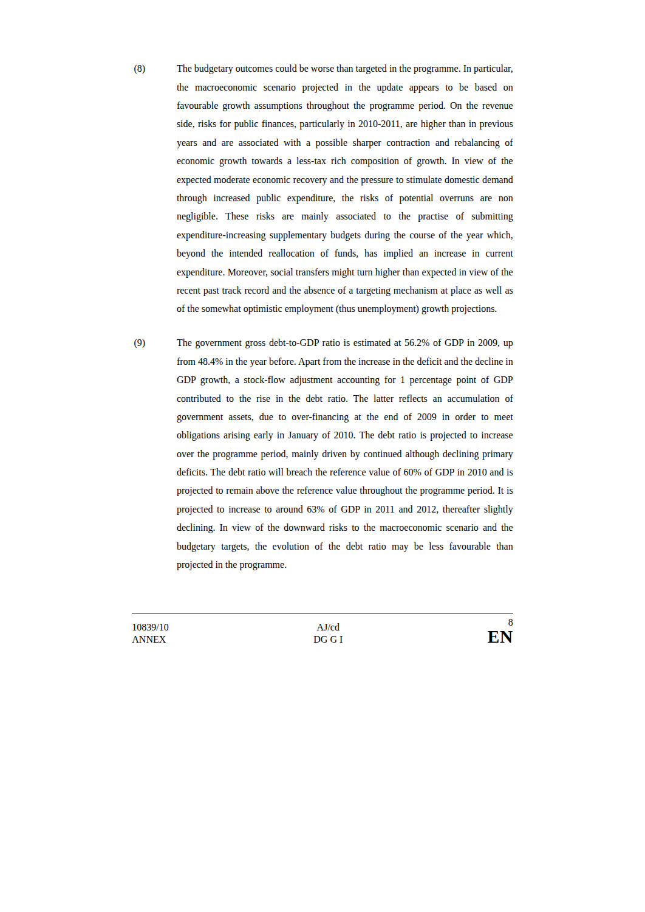(8)
The budgetary outcomes could be worse than targeted in the programme. In particular, the macroeconomic scenario projected in the update appears to be based on favourable growth assumptions throughout the programme period. On the revenue side, risks for public finances, particularly in 2010-2011, are higher than in previous years and are associated with a possible sharper contraction and rebalancing of economic growth towards a less-tax rich composition of growth. In view of the expected moderate economic recovery and the pressure to stimulate domestic demand through increased public expenditure, the risks of potential overruns are non negligible. These risks are mainly associated to the practise of submitting expenditure-increasing supplementary budgets during the course of the year which, beyond the intended reallocation of funds, has implied an increase in current expenditure. Moreover, social transfers might turn higher than expected in view of the recent past track record and the absence of a targeting mechanism at place as well as of the somewhat optimistic employment (thus unemployment) growth projections.
(9)
The government gross debt-to-GDP ratio is estimated at 56.2% of GDP in 2009, up from 48.4% in the year before. Apart from the increase in the deficit and the decline in GDP growth, a stock-flow adjustment accounting for 1 percentage point of GDP contributed to the rise in the debt ratio. The latter reflects an accumulation of government assets, due to over-financing at the end of 2009 in order to meet obligations arising early in January of 2010. The debt ratio is projected to increase over the programme period, mainly driven by continued although declining primary deficits. The debt ratio will breach the reference value of 60% of GDP in 2010 and is projected to remain above the reference value throughout the programme period. It is projected to increase to around 63% of GDP in 2011 and 2012, thereafter slightly declining. In view of the downward risks to the macroeconomic scenario and the budgetary targets, the evolution of the debt ratio may be less favourable than projected in the programme.
10839/10
ANNEX
AJ/cd
DG G I
8
EN